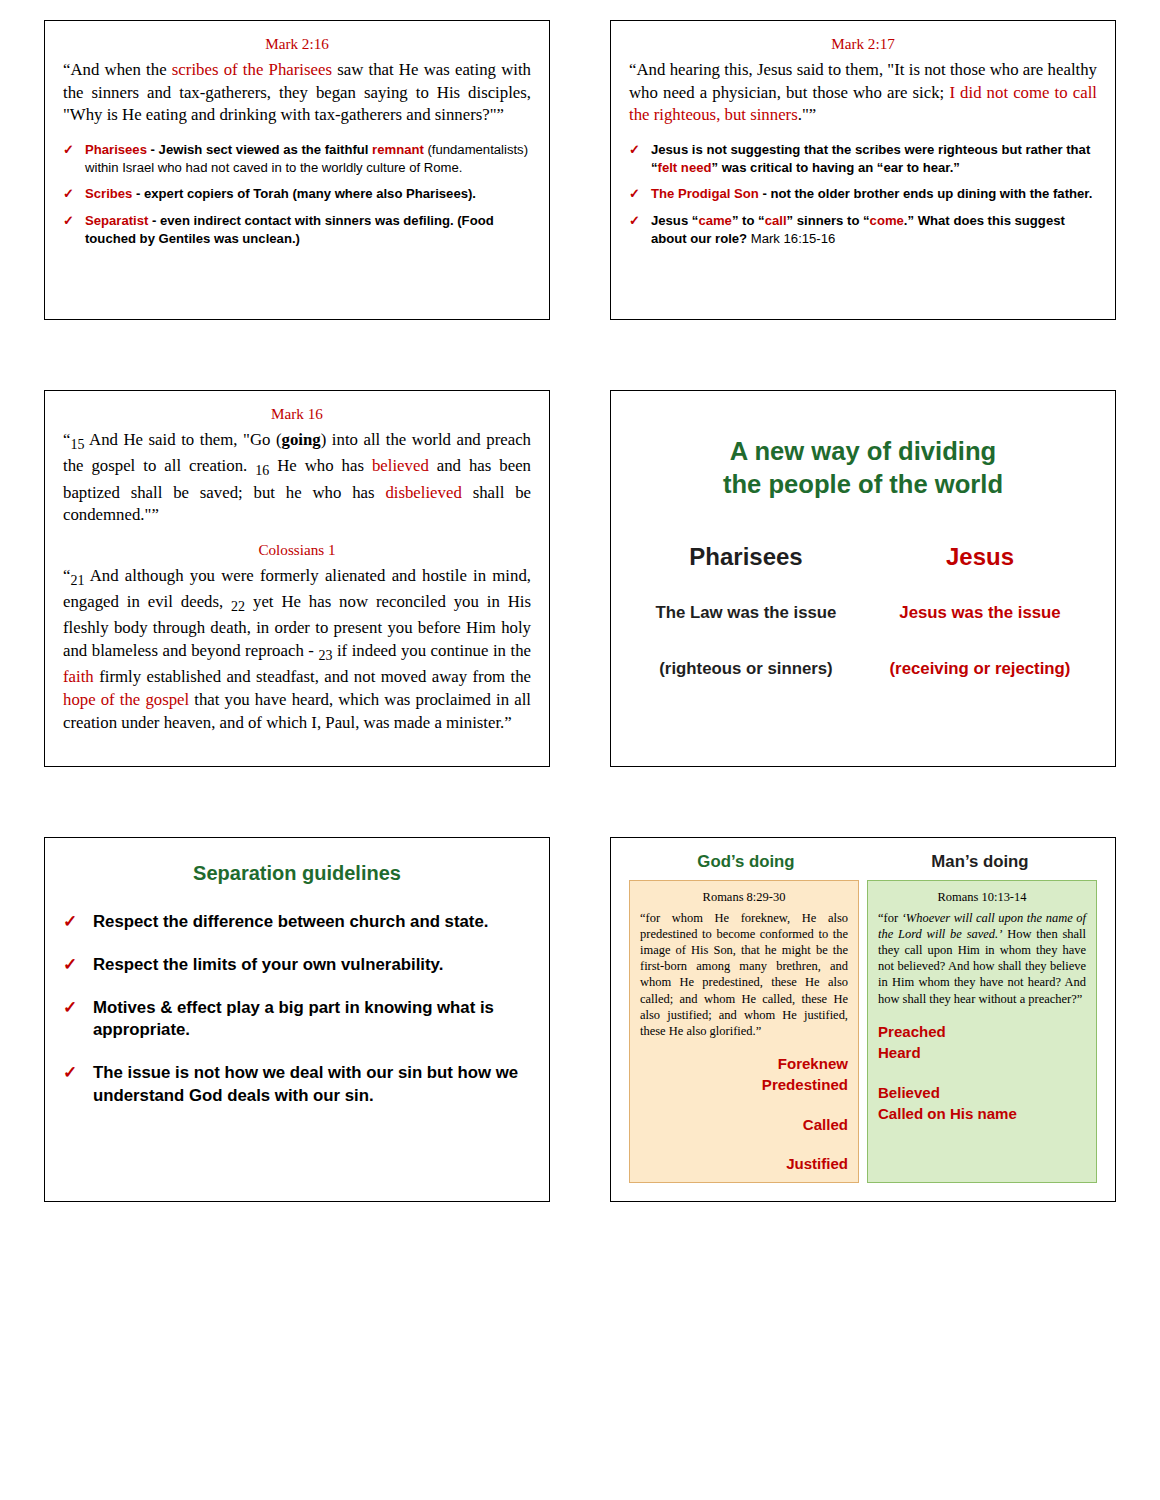Mark 2:16
“And when the scribes of the Pharisees saw that He was eating with the sinners and tax-gatherers, they began saying to His disciples, "Why is He eating and drinking with tax-gatherers and sinners?"”
Pharisees - Jewish sect viewed as the faithful remnant (fundamentalists) within Israel who had not caved in to the worldly culture of Rome.
Scribes - expert copiers of Torah (many where also Pharisees).
Separatist - even indirect contact with sinners was defiling. (Food touched by Gentiles was unclean.)
Mark 2:17
“And hearing this, Jesus said to them, "It is not those who are healthy who need a physician, but those who are sick; I did not come to call the righteous, but sinners."”
Jesus is not suggesting that the scribes were righteous but rather that “felt need” was critical to having an “ear to hear.”
The Prodigal Son - not the older brother ends up dining with the father.
Jesus “came” to “call” sinners to “come.” What does this suggest about our role? Mark 16:15-16
Mark 16
“15 And He said to them, "Go (going) into all the world and preach the gospel to all creation. 16 He who has believed and has been baptized shall be saved; but he who has disbelieved shall be condemned."”
Colossians 1
“21 And although you were formerly alienated and hostile in mind, engaged in evil deeds, 22 yet He has now reconciled you in His fleshly body through death, in order to present you before Him holy and blameless and beyond reproach - 23 if indeed you continue in the faith firmly established and steadfast, and not moved away from the hope of the gospel that you have heard, which was proclaimed in all creation under heaven, and of which I, Paul, was made a minister.”
A new way of dividing
the people of the world
| Pharisees | Jesus |
| --- | --- |
| The Law was the issue | Jesus was the issue |
| (righteous or sinners) | (receiving or rejecting) |
Separation guidelines
Respect the difference between church and state.
Respect the limits of your own vulnerability.
Motives & effect play a big part in knowing what is appropriate.
The issue is not how we deal with our sin but how we understand God deals with our sin.
God’s doing
Man’s doing
Romans 8:29-30 “for whom He foreknew, He also predestined to become conformed to the image of His Son, that he might be the first-born among many brethren, and whom He predestined, these He also called; and whom He called, these He also justified; and whom He justified, these He also glorified.”
Foreknew Predestined
Called
Justified
Romans 10:13-14 “for ‘Whoever will call upon the name of the Lord will be saved.’ How then shall they call upon Him in whom they have not believed? And how shall they believe in Him whom they have not heard? And how shall they hear without a preacher?”
Preached
Heard
Believed
Called on His name